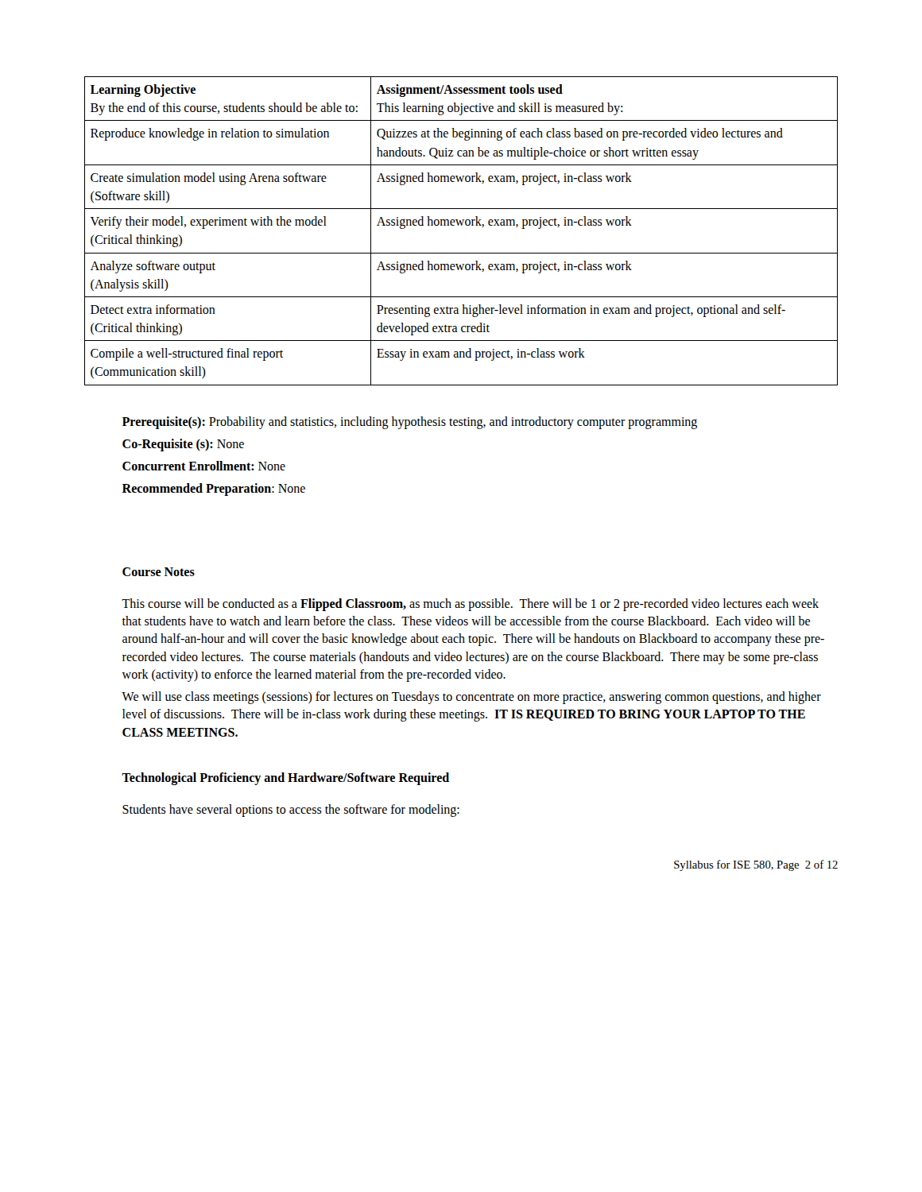| Learning Objective By the end of this course, students should be able to: | Assignment/Assessment tools used This learning objective and skill is measured by: |
| Reproduce knowledge in relation to simulation | Quizzes at the beginning of each class based on pre-recorded video lectures and handouts. Quiz can be as multiple-choice or short written essay |
| Create simulation model using Arena software (Software skill) | Assigned homework, exam, project, in-class work |
| Verify their model, experiment with the model (Critical thinking) | Assigned homework, exam, project, in-class work |
| Analyze software output (Analysis skill) | Assigned homework, exam, project, in-class work |
| Detect extra information (Critical thinking) | Presenting extra higher-level information in exam and project, optional and self-developed extra credit |
| Compile a well-structured final report (Communication skill) | Essay in exam and project, in-class work |
Prerequisite(s): Probability and statistics, including hypothesis testing, and introductory computer programming
Co-Requisite (s): None
Concurrent Enrollment: None
Recommended Preparation: None
Course Notes
This course will be conducted as a Flipped Classroom, as much as possible. There will be 1 or 2 pre-recorded video lectures each week that students have to watch and learn before the class. These videos will be accessible from the course Blackboard. Each video will be around half-an-hour and will cover the basic knowledge about each topic. There will be handouts on Blackboard to accompany these pre-recorded video lectures. The course materials (handouts and video lectures) are on the course Blackboard. There may be some pre-class work (activity) to enforce the learned material from the pre-recorded video.
We will use class meetings (sessions) for lectures on Tuesdays to concentrate on more practice, answering common questions, and higher level of discussions. There will be in-class work during these meetings. IT IS REQUIRED TO BRING YOUR LAPTOP TO THE CLASS MEETINGS.
Technological Proficiency and Hardware/Software Required
Students have several options to access the software for modeling:
Syllabus for ISE 580, Page 2 of 12